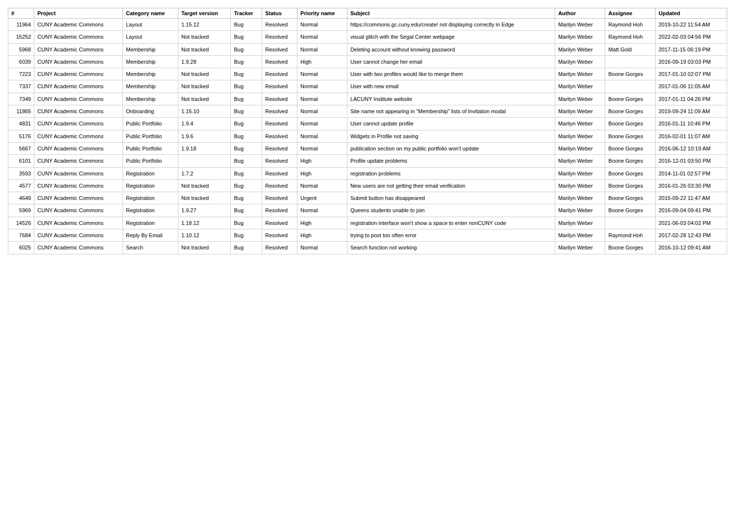| # | Project | Category name | Target version | Tracker | Status | Priority name | Subject | Author | Assignee | Updated |
| --- | --- | --- | --- | --- | --- | --- | --- | --- | --- | --- |
| 11964 | CUNY Academic Commons | Layout | 1.15.12 | Bug | Resolved | Normal | https://commons.gc.cuny.edu/create/ not displaying correctly in Edge | Marilyn Weber | Raymond Hoh | 2019-10-22 11:54 AM |
| 15252 | CUNY Academic Commons | Layout | Not tracked | Bug | Resolved | Normal | visual glitch with the Segal Center webpage | Marilyn Weber | Raymond Hoh | 2022-02-03 04:56 PM |
| 5968 | CUNY Academic Commons | Membership | Not tracked | Bug | Resolved | Normal | Deleting account without knowing password | Marilyn Weber | Matt Gold | 2017-11-15 06:19 PM |
| 6039 | CUNY Academic Commons | Membership | 1.9.28 | Bug | Resolved | High | User cannot change her email | Marilyn Weber | | 2016-09-19 03:03 PM |
| 7223 | CUNY Academic Commons | Membership | Not tracked | Bug | Resolved | Normal | User with two profiles would like to merge them | Marilyn Weber | Boone Gorges | 2017-01-10 02:07 PM |
| 7337 | CUNY Academic Commons | Membership | Not tracked | Bug | Resolved | Normal | User with new email | Marilyn Weber | | 2017-01-06 11:05 AM |
| 7349 | CUNY Academic Commons | Membership | Not tracked | Bug | Resolved | Normal | LACUNY Institute website | Marilyn Weber | Boone Gorges | 2017-01-11 04:26 PM |
| 11865 | CUNY Academic Commons | Onboarding | 1.15.10 | Bug | Resolved | Normal | Site name not appearing in "Membership" lists of Invitation modal | Marilyn Weber | Boone Gorges | 2019-09-24 11:09 AM |
| 4831 | CUNY Academic Commons | Public Portfolio | 1.9.4 | Bug | Resolved | Normal | User cannot update profile | Marilyn Weber | Boone Gorges | 2016-01-11 10:46 PM |
| 5176 | CUNY Academic Commons | Public Portfolio | 1.9.6 | Bug | Resolved | Normal | Widgets in Profile not saving | Marilyn Weber | Boone Gorges | 2016-02-01 11:07 AM |
| 5667 | CUNY Academic Commons | Public Portfolio | 1.9.18 | Bug | Resolved | Normal | publication section on my public portfolio won't update | Marilyn Weber | Boone Gorges | 2016-06-12 10:19 AM |
| 6101 | CUNY Academic Commons | Public Portfolio | | Bug | Resolved | High | Profile update problems | Marilyn Weber | Boone Gorges | 2016-12-01 03:50 PM |
| 3593 | CUNY Academic Commons | Registration | 1.7.2 | Bug | Resolved | High | registration problems | Marilyn Weber | Boone Gorges | 2014-11-01 02:57 PM |
| 4577 | CUNY Academic Commons | Registration | Not tracked | Bug | Resolved | Normal | New users are not getting their email verification | Marilyn Weber | Boone Gorges | 2016-01-26 03:30 PM |
| 4649 | CUNY Academic Commons | Registration | Not tracked | Bug | Resolved | Urgent | Submit button has disappeared | Marilyn Weber | Boone Gorges | 2015-09-22 11:47 AM |
| 5969 | CUNY Academic Commons | Registration | 1.9.27 | Bug | Resolved | Normal | Queens students unable to join | Marilyn Weber | Boone Gorges | 2016-09-04 09:41 PM |
| 14526 | CUNY Academic Commons | Registration | 1.18.12 | Bug | Resolved | High | registration interface won't show a space to enter nonCUNY code | Marilyn Weber | | 2021-06-03 04:02 PM |
| 7684 | CUNY Academic Commons | Reply By Email | 1.10.12 | Bug | Resolved | High | trying to post too often error | Marilyn Weber | Raymond Hoh | 2017-02-28 12:43 PM |
| 6025 | CUNY Academic Commons | Search | Not tracked | Bug | Resolved | Normal | Search function not working | Marilyn Weber | Boone Gorges | 2016-10-12 09:41 AM |